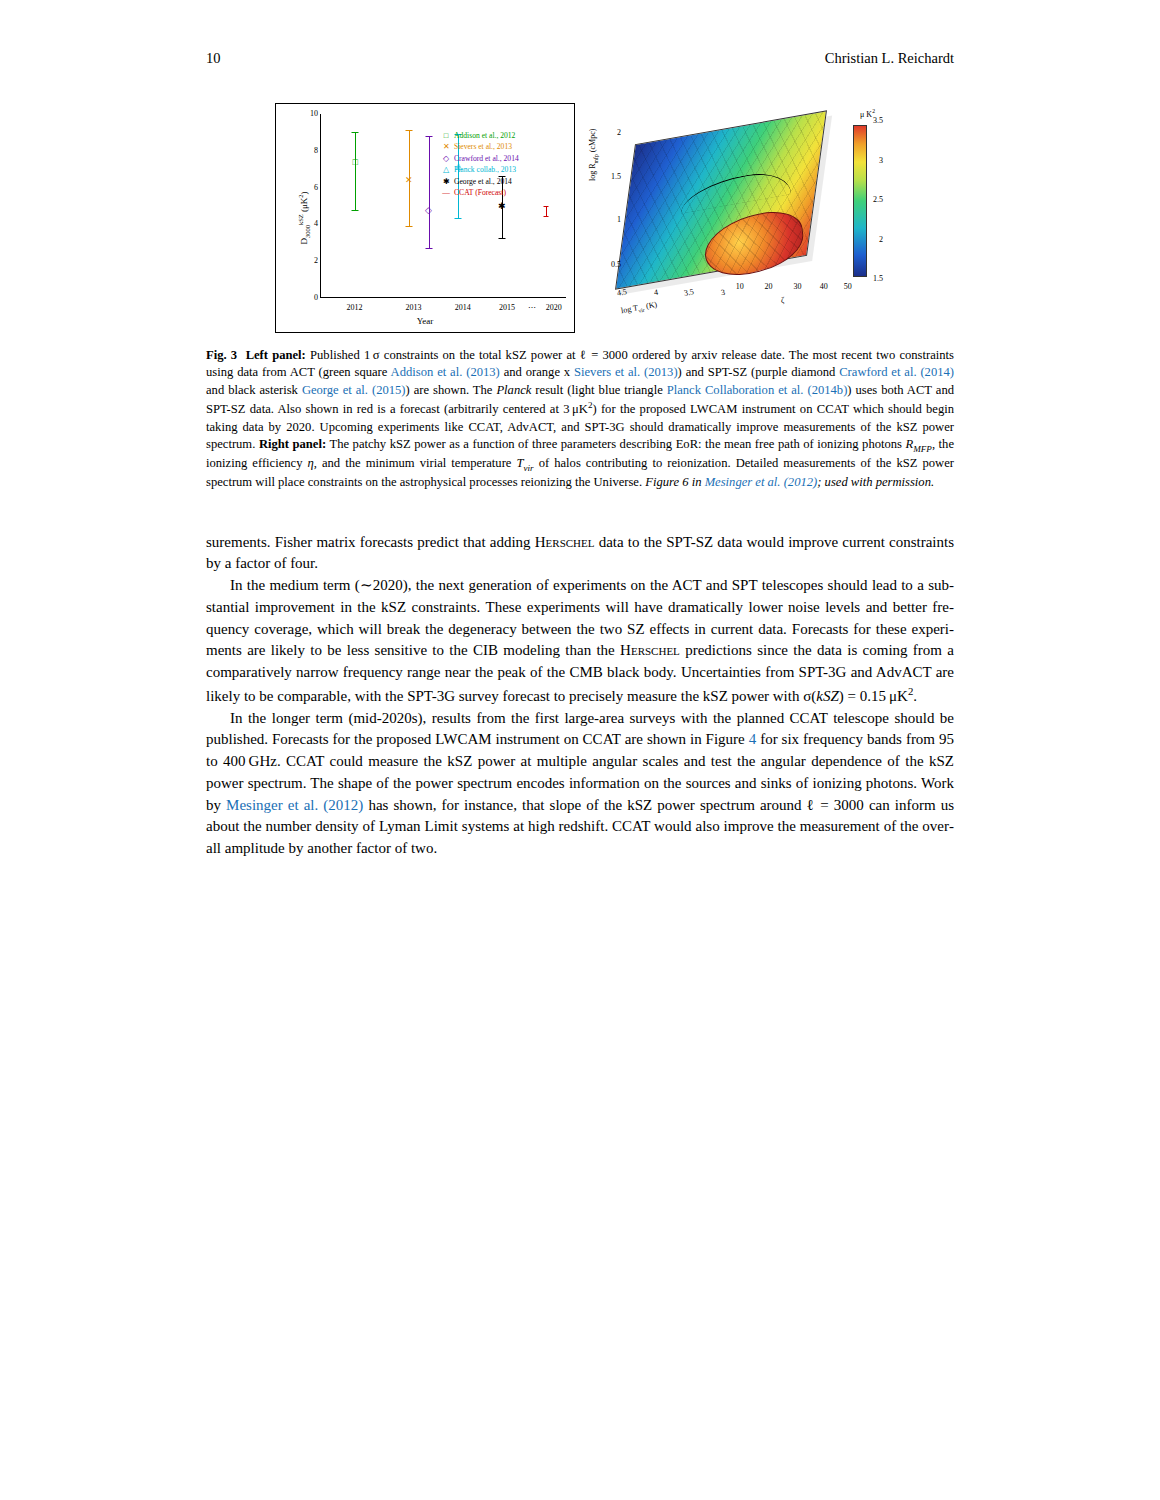10 Christian L. Reichardt
D3000kSZ (μK2)
10 8 6 4 2 0
□
✕
◇
△
✱
□Addison et al., 2012
✕Sievers et al., 2013
◇Crawford et al., 2014
△Planck collab., 2013
✱George et al., 2014
—CCAT (Forecast)
2012 2013 2014 2015 ⋯ 2020
Year
μ K2
3.5 3 2.5 2 1.5
log Rmfp (cMpc)
2 1.5 1 0.5
4.5 4 3.5 3
log Tvir (K)
10 20 30 40 50
ζ
Fig. 3 Left panel: Published 1 σ constraints on the total kSZ power at ℓ = 3000 ordered by arxiv release date. The most recent two constraints using data from ACT (green square Addison et al. (2013) and orange x Sievers et al. (2013)) and SPT-SZ (purple diamond Crawford et al. (2014) and black asterisk George et al. (2015)) are shown. The Planck result (light blue triangle Planck Collaboration et al. (2014b)) uses both ACT and SPT-SZ data. Also shown in red is a forecast (arbitrarily centered at 3 μK2) for the proposed LWCAM instrument on CCAT which should begin taking data by 2020. Upcoming experiments like CCAT, AdvACT, and SPT-3G should dramatically improve measurements of the kSZ power spectrum. Right panel: The patchy kSZ power as a function of three parameters describing EoR: the mean free path of ionizing photons RMFP, the ionizing efficiency η, and the minimum virial temperature Tvir of halos contributing to reionization. Detailed measurements of the kSZ power spectrum will place constraints on the astrophysical processes reionizing the Universe. Figure 6 in Mesinger et al. (2012); used with permission.
surements. Fisher matrix forecasts predict that adding Herschel data to the SPT-SZ data would improve current constraints by a factor of four.
In the medium term (∼2020), the next generation of experiments on the ACT and SPT telescopes should lead to a substantial improvement in the kSZ constraints. These experiments will have dramatically lower noise levels and better frequency coverage, which will break the degeneracy between the two SZ effects in current data. Forecasts for these experiments are likely to be less sensitive to the CIB modeling than the Herschel predictions since the data is coming from a comparatively narrow frequency range near the peak of the CMB black body. Uncertainties from SPT-3G and AdvACT are likely to be comparable, with the SPT-3G survey forecast to precisely measure the kSZ power with σ(kSZ) = 0.15 μK2.
In the longer term (mid-2020s), results from the first large-area surveys with the planned CCAT telescope should be published. Forecasts for the proposed LWCAM instrument on CCAT are shown in Figure 4 for six frequency bands from 95 to 400 GHz. CCAT could measure the kSZ power at multiple angular scales and test the angular dependence of the kSZ power spectrum. The shape of the power spectrum encodes information on the sources and sinks of ionizing photons. Work by Mesinger et al. (2012) has shown, for instance, that slope of the kSZ power spectrum around ℓ = 3000 can inform us about the number density of Lyman Limit systems at high redshift. CCAT would also improve the measurement of the overall amplitude by another factor of two.